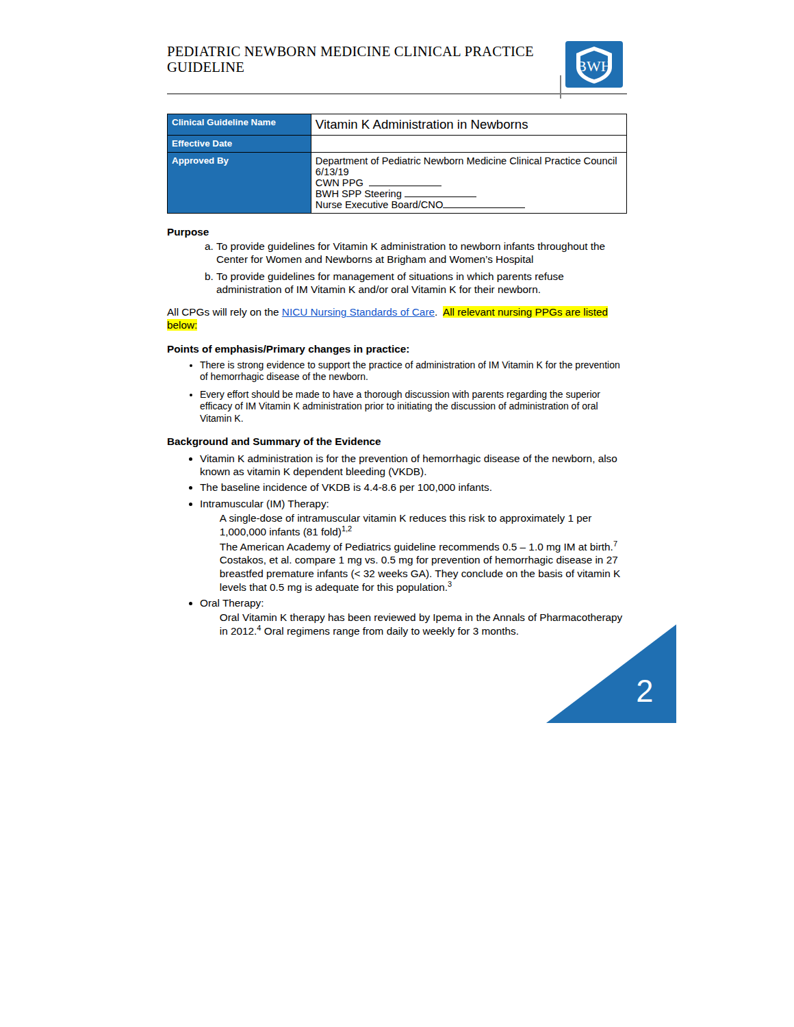PEDIATRIC NEWBORN MEDICINE CLINICAL PRACTICE GUIDELINE
BWH
| Clinical Guideline Name | Vitamin K Administration in Newborns |
| Effective Date | |
| Approved By | Department of Pediatric Newborn Medicine Clinical Practice Council 6/13/19 CWN PPG BWH SPP Steering Nurse Executive Board/CNO |
Purpose
To provide guidelines for Vitamin K administration to newborn infants throughout the Center for Women and Newborns at Brigham and Women’s Hospital
To provide guidelines for management of situations in which parents refuse administration of IM Vitamin K and/or oral Vitamin K for their newborn.
All CPGs will rely on the NICU Nursing Standards of Care. All relevant nursing PPGs are listed below:
Points of emphasis/Primary changes in practice:
There is strong evidence to support the practice of administration of IM Vitamin K for the prevention of hemorrhagic disease of the newborn.
Every effort should be made to have a thorough discussion with parents regarding the superior efficacy of IM Vitamin K administration prior to initiating the discussion of administration of oral Vitamin K.
Background and Summary of the Evidence
Vitamin K administration is for the prevention of hemorrhagic disease of the newborn, also known as vitamin K dependent bleeding (VKDB).
The baseline incidence of VKDB is 4.4-8.6 per 100,000 infants.
Intramuscular (IM) Therapy:
A single-dose of intramuscular vitamin K reduces this risk to approximately 1 per 1,000,000 infants (81 fold)1,2
The American Academy of Pediatrics guideline recommends 0.5 – 1.0 mg IM at birth.7 Costakos, et al. compare 1 mg vs. 0.5 mg for prevention of hemorrhagic disease in 27 breastfed premature infants (< 32 weeks GA). They conclude on the basis of vitamin K levels that 0.5 mg is adequate for this population.3
Oral Therapy:
Oral Vitamin K therapy has been reviewed by Ipema in the Annals of Pharmacotherapy in 2012.4 Oral regimens range from daily to weekly for 3 months.
2